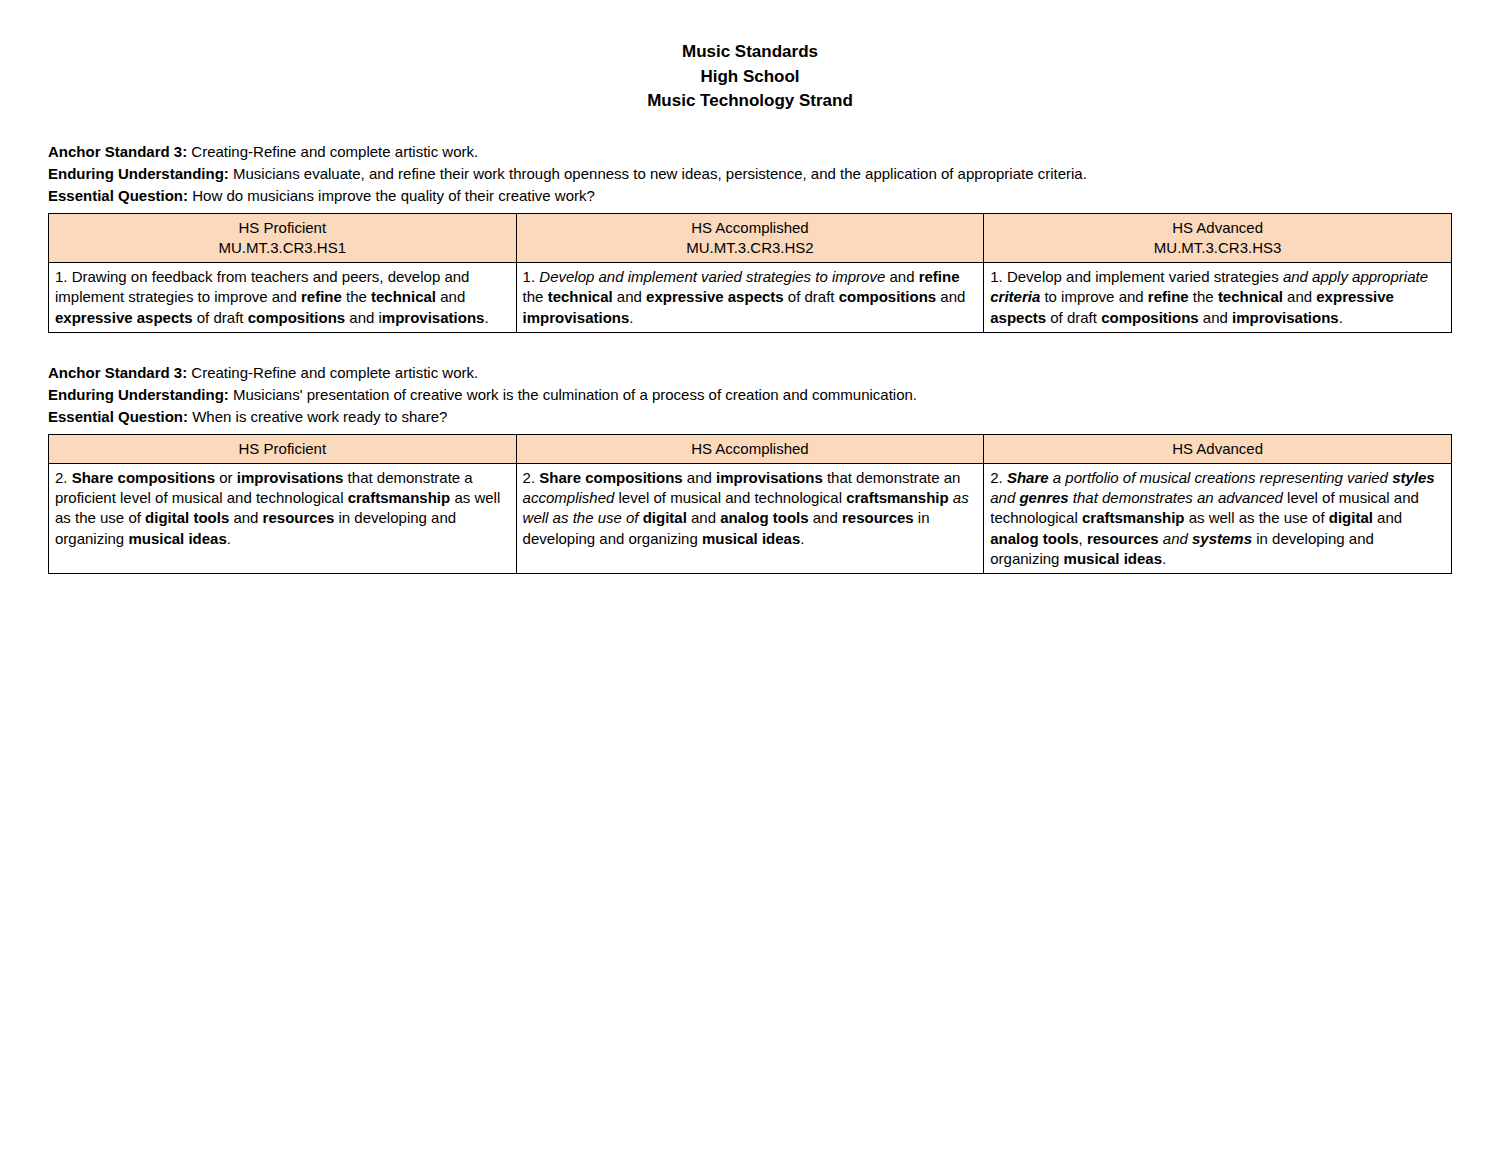Music Standards
High School
Music Technology Strand
Anchor Standard 3: Creating-Refine and complete artistic work.
Enduring Understanding: Musicians evaluate, and refine their work through openness to new ideas, persistence, and the application of appropriate criteria.
Essential Question: How do musicians improve the quality of their creative work?
| HS Proficient MU.MT.3.CR3.HS1 | HS Accomplished MU.MT.3.CR3.HS2 | HS Advanced MU.MT.3.CR3.HS3 |
| --- | --- | --- |
| 1. Drawing on feedback from teachers and peers, develop and implement strategies to improve and refine the technical and expressive aspects of draft compositions and i mprovisations . | 1. Develop and implement varied strategies to improve and refine the technical and expressive aspects of draft compositions and improvisations . | 1. Develop and implement varied strategies and apply appropriate criteria to improve and refine the technical and expressive aspects of draft compositions and improvisations . |
Anchor Standard 3: Creating-Refine and complete artistic work.
Enduring Understanding: Musicians' presentation of creative work is the culmination of a process of creation and communication.
Essential Question: When is creative work ready to share?
| HS Proficient | HS Accomplished | HS Advanced |
| --- | --- | --- |
| 2. Share compositions or improvisations that demonstrate a proficient level of musical and technological craftsmanship as well as the use of digital tools and resources in developing and organizing musical ideas . | 2. Share compositions and improvisations that demonstrate an accomplished level of musical and technological craftsmanship as well as the use of digital and analog tools and resources in developing and organizing musical ideas . | 2. Share a portfolio of musical creations representing varied styles and genres that demonstrates an advanced level of musical and technological craftsmanship as well as the use of digital and analog tools , resources and systems in developing and organizing musical ideas . |